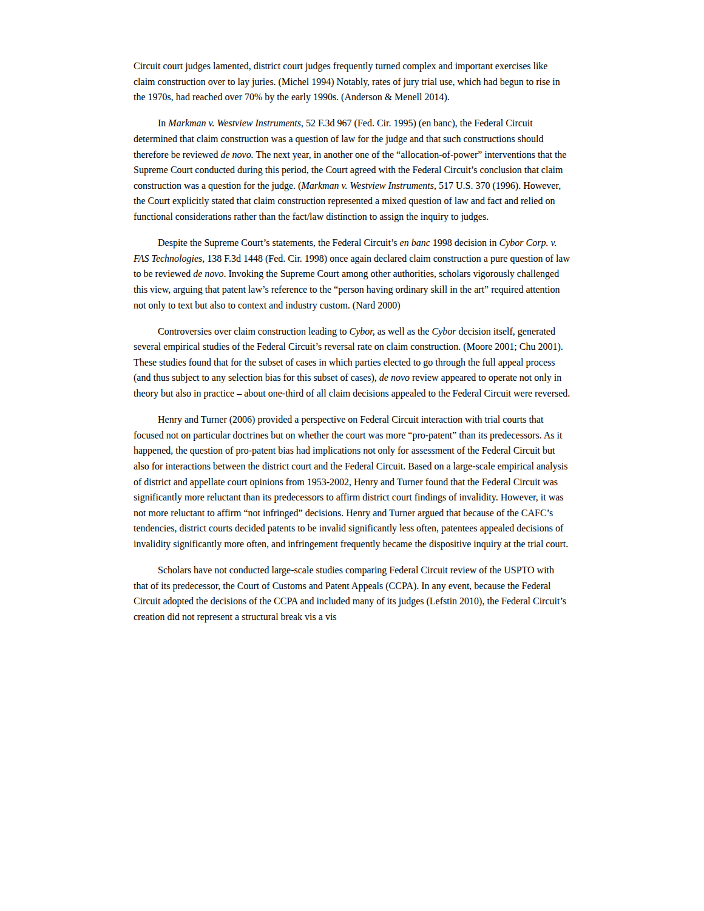Circuit court judges lamented, district court judges frequently turned complex and important exercises like claim construction over to lay juries. (Michel 1994) Notably, rates of jury trial use, which had begun to rise in the 1970s, had reached over 70% by the early 1990s. (Anderson & Menell 2014).
In Markman v. Westview Instruments, 52 F.3d 967 (Fed. Cir. 1995) (en banc), the Federal Circuit determined that claim construction was a question of law for the judge and that such constructions should therefore be reviewed de novo. The next year, in another one of the “allocation-of-power” interventions that the Supreme Court conducted during this period, the Court agreed with the Federal Circuit’s conclusion that claim construction was a question for the judge. (Markman v. Westview Instruments, 517 U.S. 370 (1996). However, the Court explicitly stated that claim construction represented a mixed question of law and fact and relied on functional considerations rather than the fact/law distinction to assign the inquiry to judges.
Despite the Supreme Court’s statements, the Federal Circuit’s en banc 1998 decision in Cybor Corp. v. FAS Technologies, 138 F.3d 1448 (Fed. Cir. 1998) once again declared claim construction a pure question of law to be reviewed de novo. Invoking the Supreme Court among other authorities, scholars vigorously challenged this view, arguing that patent law’s reference to the “person having ordinary skill in the art” required attention not only to text but also to context and industry custom. (Nard 2000)
Controversies over claim construction leading to Cybor, as well as the Cybor decision itself, generated several empirical studies of the Federal Circuit’s reversal rate on claim construction. (Moore 2001; Chu 2001). These studies found that for the subset of cases in which parties elected to go through the full appeal process (and thus subject to any selection bias for this subset of cases), de novo review appeared to operate not only in theory but also in practice – about one-third of all claim decisions appealed to the Federal Circuit were reversed.
Henry and Turner (2006) provided a perspective on Federal Circuit interaction with trial courts that focused not on particular doctrines but on whether the court was more “pro-patent” than its predecessors. As it happened, the question of pro-patent bias had implications not only for assessment of the Federal Circuit but also for interactions between the district court and the Federal Circuit. Based on a large-scale empirical analysis of district and appellate court opinions from 1953-2002, Henry and Turner found that the Federal Circuit was significantly more reluctant than its predecessors to affirm district court findings of invalidity. However, it was not more reluctant to affirm “not infringed” decisions. Henry and Turner argued that because of the CAFC’s tendencies, district courts decided patents to be invalid significantly less often, patentees appealed decisions of invalidity significantly more often, and infringement frequently became the dispositive inquiry at the trial court.
Scholars have not conducted large-scale studies comparing Federal Circuit review of the USPTO with that of its predecessor, the Court of Customs and Patent Appeals (CCPA). In any event, because the Federal Circuit adopted the decisions of the CCPA and included many of its judges (Lefstin 2010), the Federal Circuit’s creation did not represent a structural break vis a vis